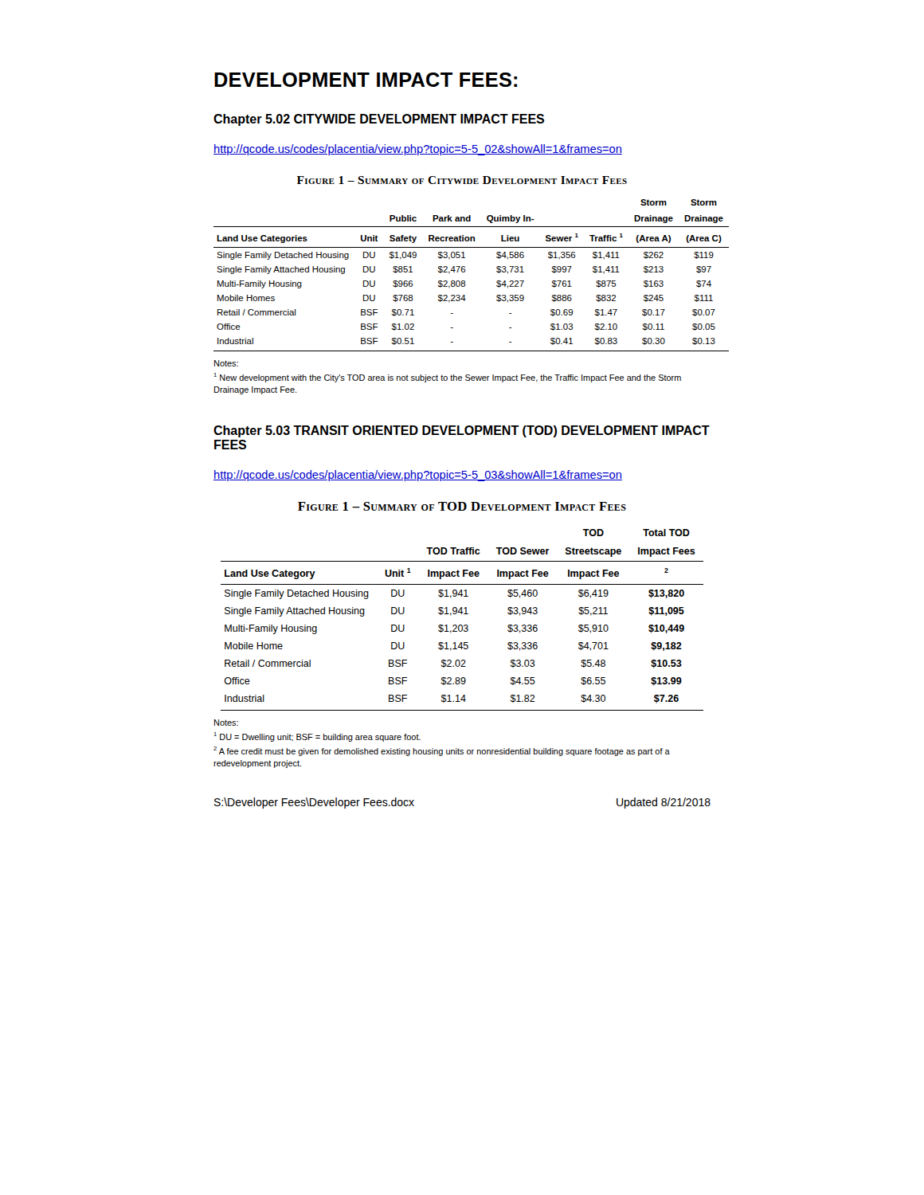DEVELOPMENT IMPACT FEES:
Chapter 5.02 CITYWIDE DEVELOPMENT IMPACT FEES
http://qcode.us/codes/placentia/view.php?topic=5-5_02&showAll=1&frames=on
Figure 1 – Summary of Citywide Development Impact Fees
| | | | | | | | Storm | Storm |
| --- | --- | --- | --- | --- | --- | --- | --- | --- |
| | | Public | Park and | Quimby In- | | | Drainage | Drainage |
| Land Use Categories | Unit | Safety | Recreation | Lieu | Sewer 1 | Traffic 1 | (Area A) | (Area C) |
| Single Family Detached Housing | DU | $1,049 | $3,051 | $4,586 | $1,356 | $1,411 | $262 | $119 |
| Single Family Attached Housing | DU | $851 | $2,476 | $3,731 | $997 | $1,411 | $213 | $97 |
| Multi-Family Housing | DU | $966 | $2,808 | $4,227 | $761 | $875 | $163 | $74 |
| Mobile Homes | DU | $768 | $2,234 | $3,359 | $886 | $832 | $245 | $111 |
| Retail / Commercial | BSF | $0.71 | - | - | $0.69 | $1.47 | $0.17 | $0.07 |
| Office | BSF | $1.02 | - | - | $1.03 | $2.10 | $0.11 | $0.05 |
| Industrial | BSF | $0.51 | - | - | $0.41 | $0.83 | $0.30 | $0.13 |
Notes:
1 New development with the City's TOD area is not subject to the Sewer Impact Fee, the Traffic Impact Fee and the Storm Drainage Impact Fee.
Chapter 5.03 TRANSIT ORIENTED DEVELOPMENT (TOD) DEVELOPMENT IMPACT FEES
http://qcode.us/codes/placentia/view.php?topic=5-5_03&showAll=1&frames=on
Figure 1 – Summary of TOD Development Impact Fees
| | | | | TOD | Total TOD |
| --- | --- | --- | --- | --- | --- |
| | | TOD Traffic | TOD Sewer | Streetscape | Impact Fees |
| Land Use Category | Unit 1 | Impact Fee | Impact Fee | Impact Fee | 2 |
| Single Family Detached Housing | DU | $1,941 | $5,460 | $6,419 | $13,820 |
| Single Family Attached Housing | DU | $1,941 | $3,943 | $5,211 | $11,095 |
| Multi-Family Housing | DU | $1,203 | $3,336 | $5,910 | $10,449 |
| Mobile Home | DU | $1,145 | $3,336 | $4,701 | $9,182 |
| Retail / Commercial | BSF | $2.02 | $3.03 | $5.48 | $10.53 |
| Office | BSF | $2.89 | $4.55 | $6.55 | $13.99 |
| Industrial | BSF | $1.14 | $1.82 | $4.30 | $7.26 |
Notes:
1 DU = Dwelling unit; BSF = building area square foot.
2 A fee credit must be given for demolished existing housing units or nonresidential building square footage as part of a redevelopment project.
S:\Developer Fees\Developer Fees.docx Updated 8/21/2018